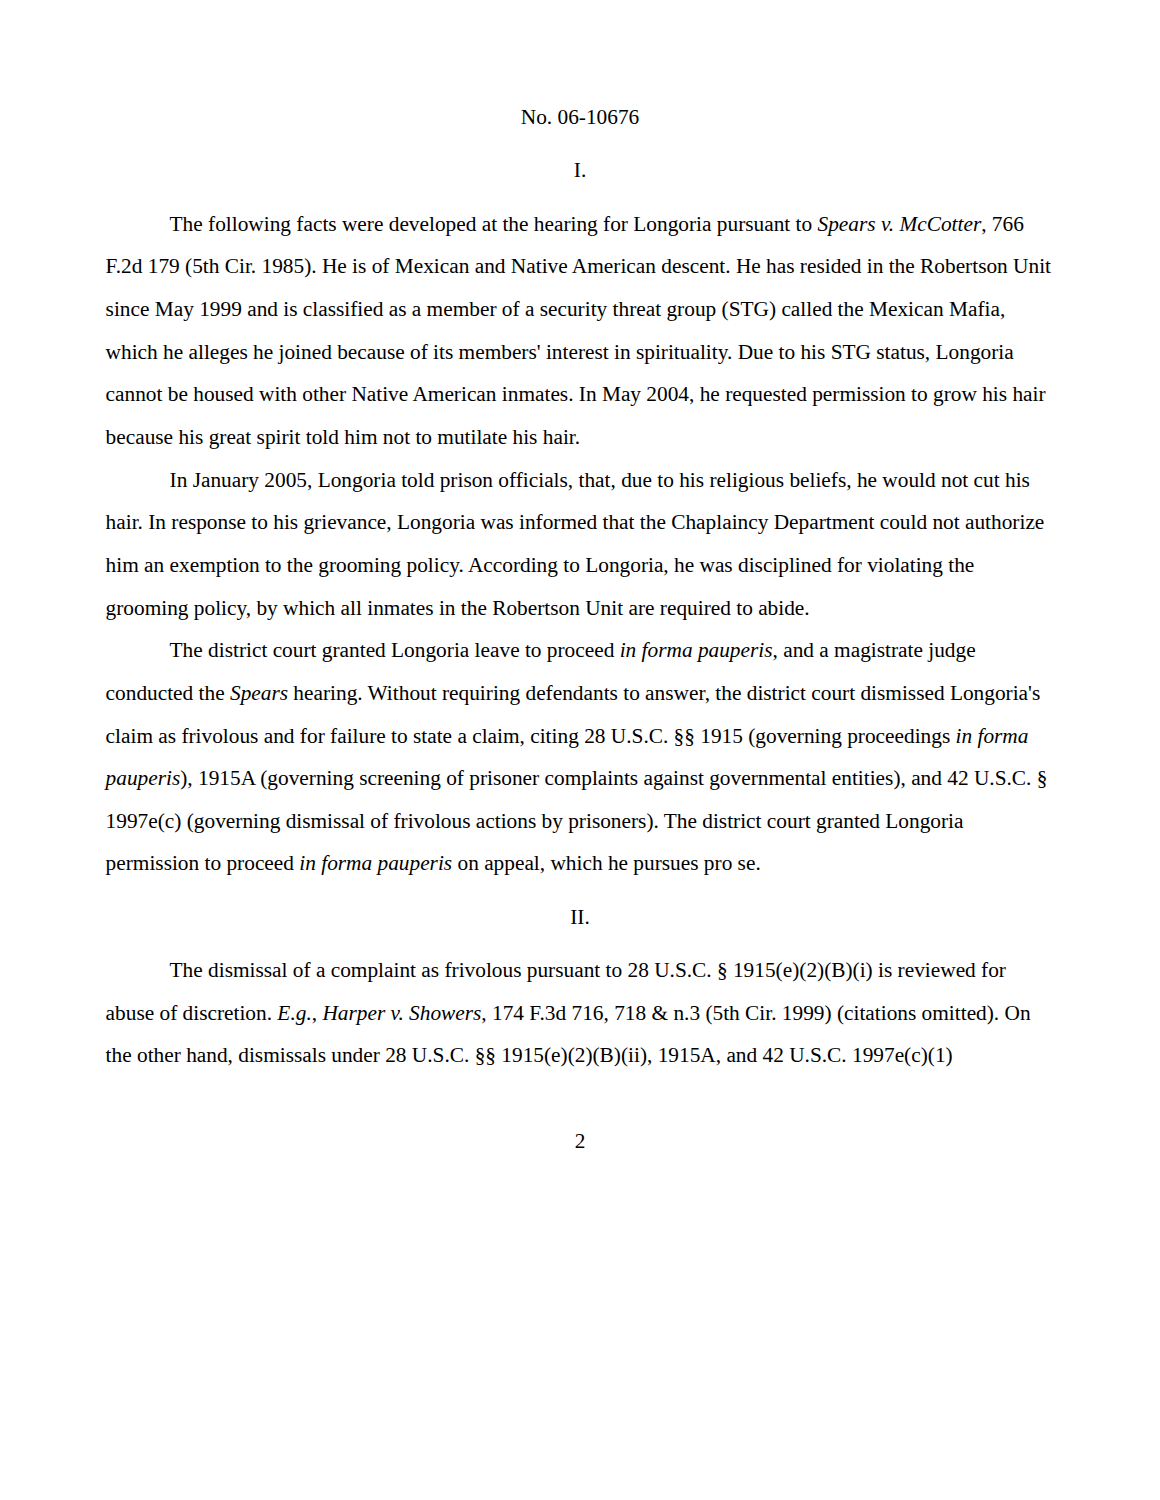No. 06-10676
I.
The following facts were developed at the hearing for Longoria pursuant to Spears v. McCotter, 766 F.2d 179 (5th Cir. 1985). He is of Mexican and Native American descent. He has resided in the Robertson Unit since May 1999 and is classified as a member of a security threat group (STG) called the Mexican Mafia, which he alleges he joined because of its members' interest in spirituality. Due to his STG status, Longoria cannot be housed with other Native American inmates. In May 2004, he requested permission to grow his hair because his great spirit told him not to mutilate his hair.
In January 2005, Longoria told prison officials, that, due to his religious beliefs, he would not cut his hair. In response to his grievance, Longoria was informed that the Chaplaincy Department could not authorize him an exemption to the grooming policy. According to Longoria, he was disciplined for violating the grooming policy, by which all inmates in the Robertson Unit are required to abide.
The district court granted Longoria leave to proceed in forma pauperis, and a magistrate judge conducted the Spears hearing. Without requiring defendants to answer, the district court dismissed Longoria's claim as frivolous and for failure to state a claim, citing 28 U.S.C. §§ 1915 (governing proceedings in forma pauperis), 1915A (governing screening of prisoner complaints against governmental entities), and 42 U.S.C. § 1997e(c) (governing dismissal of frivolous actions by prisoners). The district court granted Longoria permission to proceed in forma pauperis on appeal, which he pursues pro se.
II.
The dismissal of a complaint as frivolous pursuant to 28 U.S.C. § 1915(e)(2)(B)(i) is reviewed for abuse of discretion. E.g., Harper v. Showers, 174 F.3d 716, 718 & n.3 (5th Cir. 1999) (citations omitted). On the other hand, dismissals under 28 U.S.C. §§ 1915(e)(2)(B)(ii), 1915A, and 42 U.S.C. 1997e(c)(1)
2